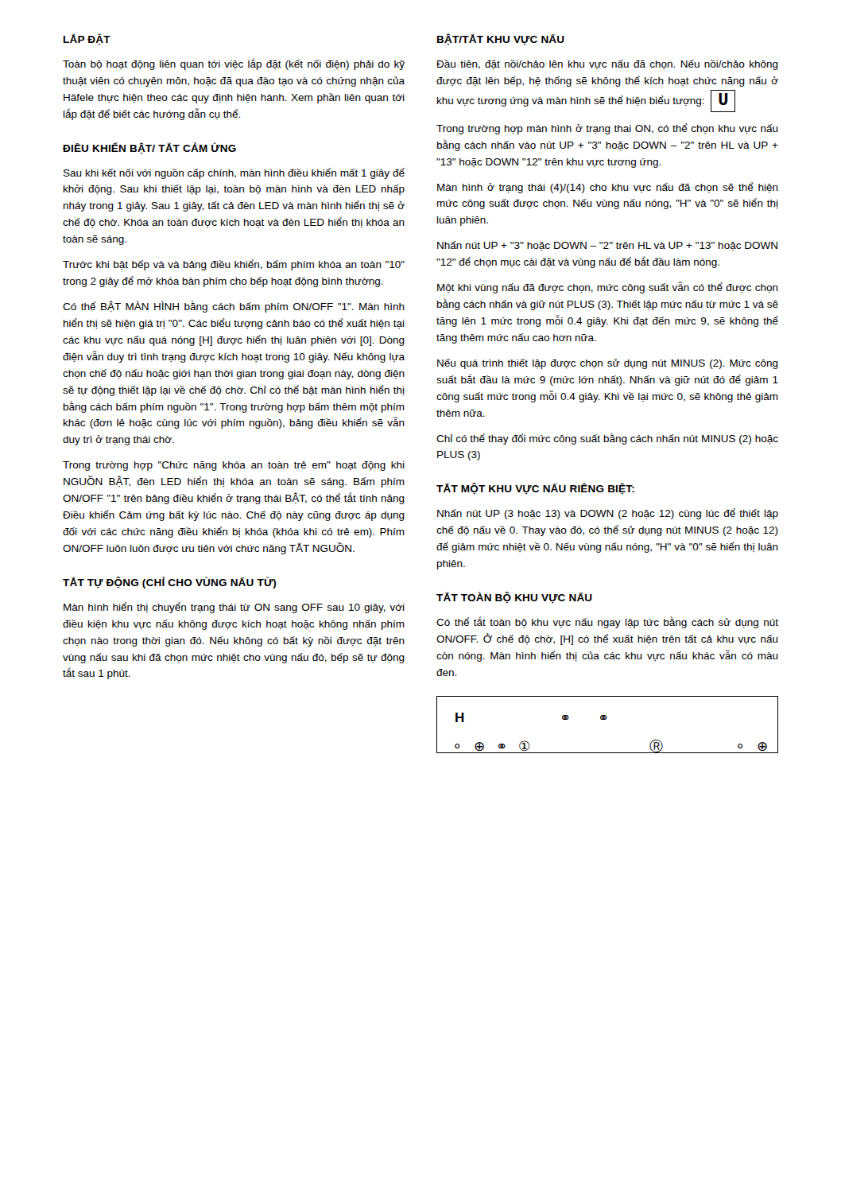LẮP ĐẶT
Toàn bộ hoạt động liên quan tới việc lắp đặt (kết nối điện) phải do kỹ thuật viên có chuyên môn, hoặc đã qua đào tạo và có chứng nhận của Häfele thực hiện theo các quy định hiện hành. Xem phần liên quan tới lắp đặt để biết các hướng dẫn cụ thể.
ĐIỀU KHIỂN BẬT/ TẮT CẢM ỨNG
Sau khi kết nối với nguồn cấp chính, màn hình điều khiển mất 1 giây để khởi động. Sau khi thiết lập lại, toàn bộ màn hình và đèn LED nhấp nháy trong 1 giây. Sau 1 giây, tất cả đèn LED và màn hình hiển thị sẽ ở chế độ chờ. Khóa an toàn được kích hoạt và đèn LED hiển thị khóa an toàn sẽ sáng.
Trước khi bật bếp và và bảng điều khiển, bấm phím khóa an toàn "10" trong 2 giây để mở khóa bàn phím cho bếp hoạt động bình thường.
Có thể BẬT MÀN HÌNH bằng cách bấm phím ON/OFF "1". Màn hình hiển thị sẽ hiện giá trị "0". Các biểu tượng cảnh báo có thể xuất hiện tại các khu vực nấu quá nóng [H] được hiển thị luân phiên với [0]. Dòng điện vẫn duy trì tình trạng được kích hoạt trong 10 giây. Nếu không lựa chọn chế độ nấu hoặc giới hạn thời gian trong giai đoạn này, dòng điện sẽ tự động thiết lập lại về chế độ chờ. Chỉ có thể bật màn hình hiển thị bằng cách bấm phím nguồn "1". Trong trường hợp bấm thêm một phím khác (đơn lẻ hoặc cùng lúc với phím nguồn), bảng điều khiển sẽ vẫn duy trì ở trạng thái chờ.
Trong trường hợp "Chức năng khóa an toàn trẻ em" hoạt động khi NGUỒN BẬT, đèn LED hiển thị khóa an toàn sẽ sáng. Bấm phím ON/OFF "1" trên bảng điều khiển ở trạng thái BẬT, có thể tắt tính năng Điều khiển Cảm ứng bất kỳ lúc nào. Chế độ này cũng được áp dụng đối với các chức năng điều khiển bị khóa (khóa khi có trẻ em). Phím ON/OFF luôn luôn được ưu tiên với chức năng TẮT NGUỒN.
TẮT TỰ ĐỘNG (chỉ cho vùng nấu từ)
Màn hình hiển thị chuyển trạng thái từ ON sang OFF sau 10 giây, với điều kiện khu vực nấu không được kích hoạt hoặc không nhấn phím chọn nào trong thời gian đó. Nếu không có bất kỳ nồi được đặt trên vùng nấu sau khi đã chọn mức nhiệt cho vùng nấu đó, bếp sẽ tự động tắt sau 1 phút.
BẬT/TẮT Khu vực nấu
Đầu tiên, đặt nồi/chảo lên khu vực nấu đã chọn. Nếu nồi/chảo không được đặt lên bếp, hệ thống sẽ không thể kích hoạt chức năng nấu ở khu vực tương ứng và màn hình sẽ thể hiện biểu tượng: U
Trong trường hợp màn hình ở trạng thai ON, có thể chọn khu vực nấu bằng cách nhấn vào nút UP + "3" hoặc DOWN – "2" trên HL và UP + "13" hoặc DOWN "12" trên khu vực tương ứng.
Màn hình ở trạng thái (4)/(14) cho khu vực nấu đã chọn sẽ thể hiện mức công suất được chọn. Nếu vùng nấu nóng, "H" và "0" sẽ hiển thị luân phiên.
Nhấn nút UP + "3" hoặc DOWN – "2" trên HL và UP + "13" hoặc DOWN "12" để chọn mục cài đặt và vùng nấu để bắt đầu làm nóng.
Một khi vùng nấu đã được chọn, mức công suất vẫn có thể được chọn bằng cách nhấn và giữ nút PLUS (3). Thiết lập mức nấu từ mức 1 và sẽ tăng lên 1 mức trong mỗi 0.4 giây. Khi đạt đến mức 9, sẽ không thể tăng thêm mức nấu cao hơn nữa.
Nếu quá trình thiết lập được chọn sử dụng nút MINUS (2). Mức công suất bắt đầu là mức 9 (mức lớn nhất). Nhấn và giữ nút đó để giảm 1 công suất mức trong mỗi 0.4 giây. Khi về lại mức 0, sẽ không thẻ giảm thêm nữa.
Chỉ có thể thay đổi mức công suất bằng cách nhấn nút MINUS (2) hoặc PLUS (3)
TẮT MỘT KHU VỰC NẤU RIÊNG BIỆT:
Nhấn nút UP (3 hoặc 13) và DOWN (2 hoặc 12) cùng lúc để thiết lập chế độ nấu về 0. Thay vào đó, có thể sử dụng nút MINUS (2 hoặc 12) để giảm mức nhiệt về 0. Nếu vùng nấu nóng, "H" và "0" sẽ hiển thị luân phiên.
TẮT TOÀN BỘ KHU VỰC NẤU
Có thể tắt toàn bộ khu vực nấu ngay lập tức bằng cách sử dụng nút ON/OFF. Ở chế độ chờ, [H] có thể xuất hiện trên tất cả khu vực nấu còn nóng. Màn hình hiển thị của các khu vực nấu khác vẫn có màu đen.
H ⚭ ⚭
⚬ ⊕ ⚭ ① Ⓡ ⚬ ⊕